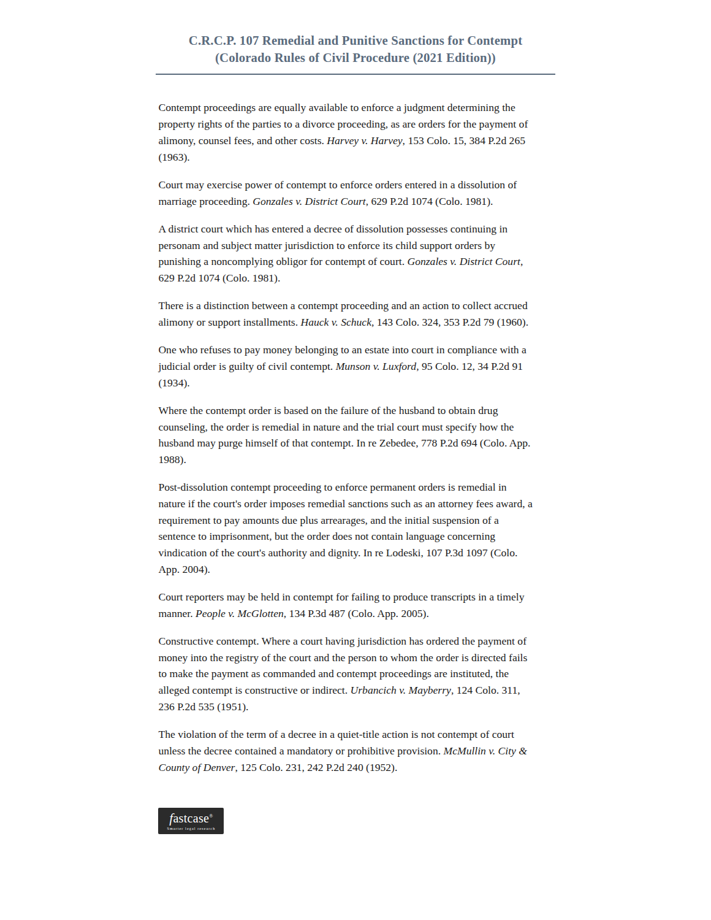C.R.C.P. 107 Remedial and Punitive Sanctions for Contempt
(Colorado Rules of Civil Procedure (2021 Edition))
Contempt proceedings are equally available to enforce a judgment determining the property rights of the parties to a divorce proceeding, as are orders for the payment of alimony, counsel fees, and other costs. Harvey v. Harvey, 153 Colo. 15, 384 P.2d 265 (1963).
Court may exercise power of contempt to enforce orders entered in a dissolution of marriage proceeding. Gonzales v. District Court, 629 P.2d 1074 (Colo. 1981).
A district court which has entered a decree of dissolution possesses continuing in personam and subject matter jurisdiction to enforce its child support orders by punishing a noncomplying obligor for contempt of court. Gonzales v. District Court, 629 P.2d 1074 (Colo. 1981).
There is a distinction between a contempt proceeding and an action to collect accrued alimony or support installments. Hauck v. Schuck, 143 Colo. 324, 353 P.2d 79 (1960).
One who refuses to pay money belonging to an estate into court in compliance with a judicial order is guilty of civil contempt. Munson v. Luxford, 95 Colo. 12, 34 P.2d 91 (1934).
Where the contempt order is based on the failure of the husband to obtain drug counseling, the order is remedial in nature and the trial court must specify how the husband may purge himself of that contempt. In re Zebedee, 778 P.2d 694 (Colo. App. 1988).
Post-dissolution contempt proceeding to enforce permanent orders is remedial in nature if the court's order imposes remedial sanctions such as an attorney fees award, a requirement to pay amounts due plus arrearages, and the initial suspension of a sentence to imprisonment, but the order does not contain language concerning vindication of the court's authority and dignity. In re Lodeski, 107 P.3d 1097 (Colo. App. 2004).
Court reporters may be held in contempt for failing to produce transcripts in a timely manner. People v. McGlotten, 134 P.3d 487 (Colo. App. 2005).
Constructive contempt. Where a court having jurisdiction has ordered the payment of money into the registry of the court and the person to whom the order is directed fails to make the payment as commanded and contempt proceedings are instituted, the alleged contempt is constructive or indirect. Urbancich v. Mayberry, 124 Colo. 311, 236 P.2d 535 (1951).
The violation of the term of a decree in a quiet-title action is not contempt of court unless the decree contained a mandatory or prohibitive provision. McMullin v. City & County of Denver, 125 Colo. 231, 242 P.2d 240 (1952).
fastcase®
Smarter legal research